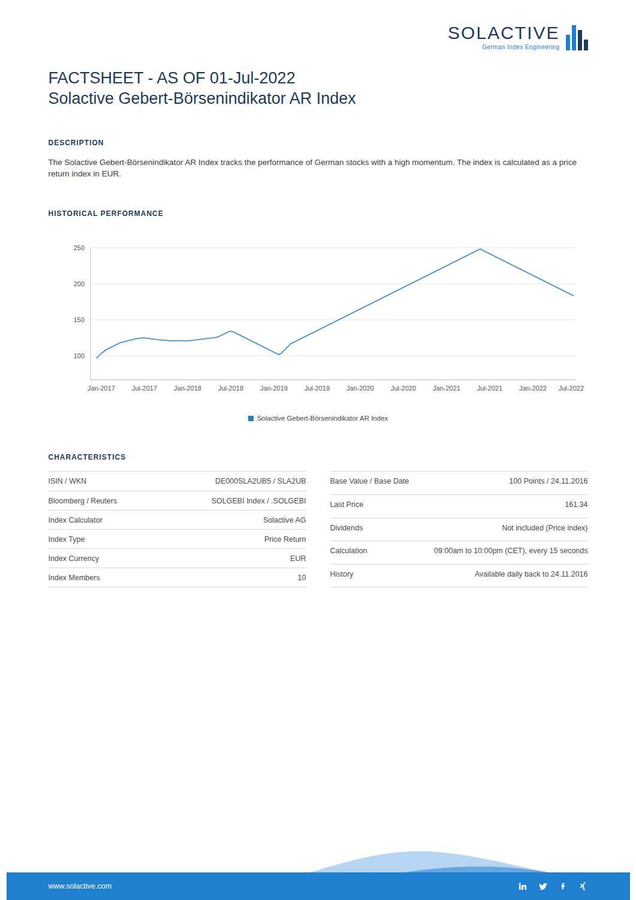SOLACTIVE
German Index Engineering
FACTSHEET - AS OF 01-Jul-2022 Solactive Gebert-Börsenindikator AR Index
Description
The Solactive Gebert-Börsenindikator AR Index tracks the performance of German stocks with a high momentum. The index is calculated as a price return index in EUR.
Historical Performance
250 200 150 100 Jan-2017 Jul-2017 Jan-2018 Jul-2018 Jan-2019 Jul-2019 Jan-2020 Jul-2020 Jan-2021 Jul-2021 Jan-2022 Jul-2022
Solactive Gebert-Börsenindikator AR Index
Characteristics
| ISIN / WKN | DE000SLA2UB5 / SLA2UB |
| Bloomberg / Reuters | SOLGEBI Index / .SOLGEBI |
| Index Calculator | Solactive AG |
| Index Type | Price Return |
| Index Currency | EUR |
| Index Members | 10 |
| Base Value / Base Date | 100 Points / 24.11.2016 |
| Last Price | 161.34 |
| Dividends | Not included (Price index) |
| Calculation | 09:00am to 10:00pm (CET), every 15 seconds |
| History | Available daily back to 24.11.2016 |
www.solactive.com